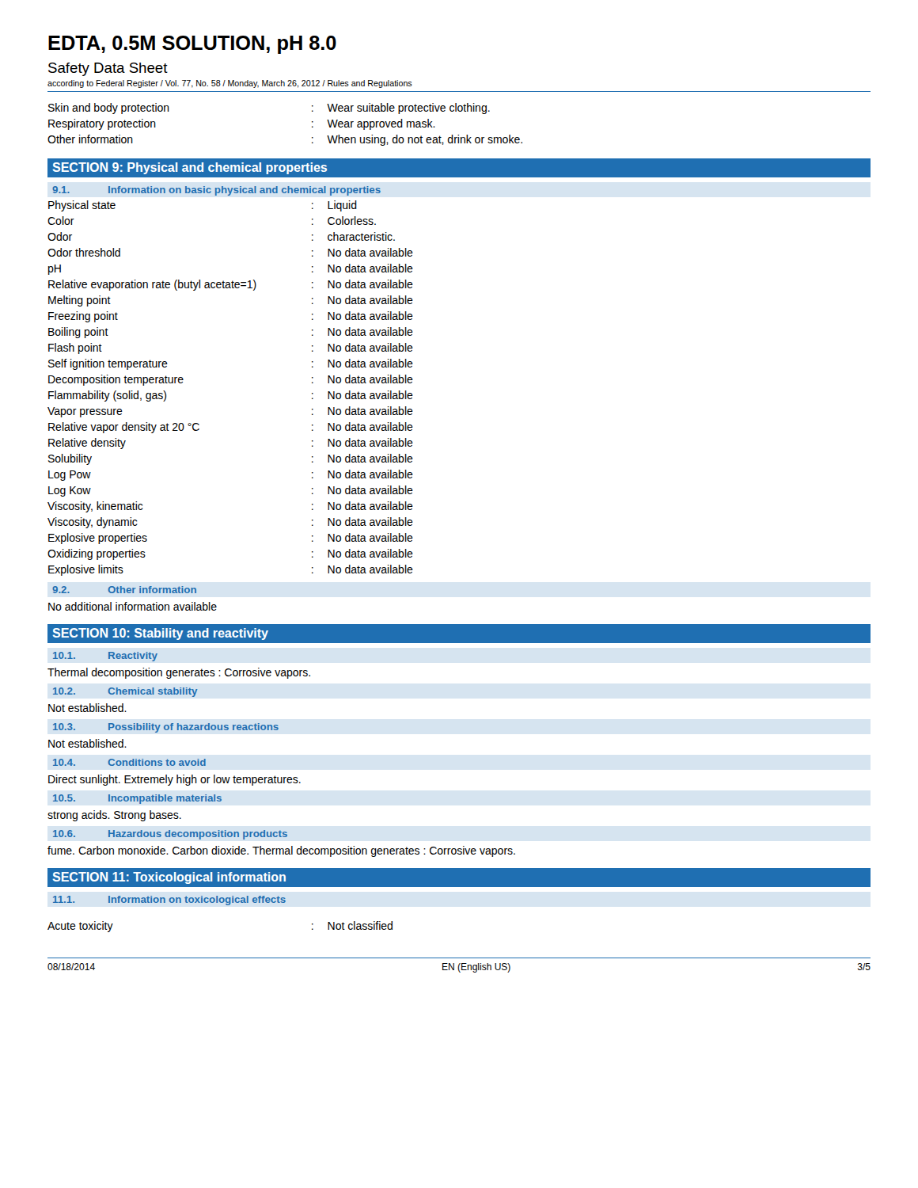EDTA, 0.5M SOLUTION, pH 8.0
Safety Data Sheet
according to Federal Register / Vol. 77, No. 58 / Monday, March 26, 2012 / Rules and Regulations
| Skin and body protection | : | Wear suitable protective clothing. |
| Respiratory protection | : | Wear approved mask. |
| Other information | : | When using, do not eat, drink or smoke. |
SECTION 9: Physical and chemical properties
9.1. Information on basic physical and chemical properties
| Physical state | : | Liquid |
| Color | : | Colorless. |
| Odor | : | characteristic. |
| Odor threshold | : | No data available |
| pH | : | No data available |
| Relative evaporation rate (butyl acetate=1) | : | No data available |
| Melting point | : | No data available |
| Freezing point | : | No data available |
| Boiling point | : | No data available |
| Flash point | : | No data available |
| Self ignition temperature | : | No data available |
| Decomposition temperature | : | No data available |
| Flammability (solid, gas) | : | No data available |
| Vapor pressure | : | No data available |
| Relative vapor density at 20 °C | : | No data available |
| Relative density | : | No data available |
| Solubility | : | No data available |
| Log Pow | : | No data available |
| Log Kow | : | No data available |
| Viscosity, kinematic | : | No data available |
| Viscosity, dynamic | : | No data available |
| Explosive properties | : | No data available |
| Oxidizing properties | : | No data available |
| Explosive limits | : | No data available |
9.2. Other information
No additional information available
SECTION 10: Stability and reactivity
10.1. Reactivity
Thermal decomposition generates : Corrosive vapors.
10.2. Chemical stability
Not established.
10.3. Possibility of hazardous reactions
Not established.
10.4. Conditions to avoid
Direct sunlight. Extremely high or low temperatures.
10.5. Incompatible materials
strong acids. Strong bases.
10.6. Hazardous decomposition products
fume. Carbon monoxide. Carbon dioxide. Thermal decomposition generates : Corrosive vapors.
SECTION 11: Toxicological information
11.1. Information on toxicological effects
| Acute toxicity | : | Not classified |
08/18/2014 EN (English US) 3/5